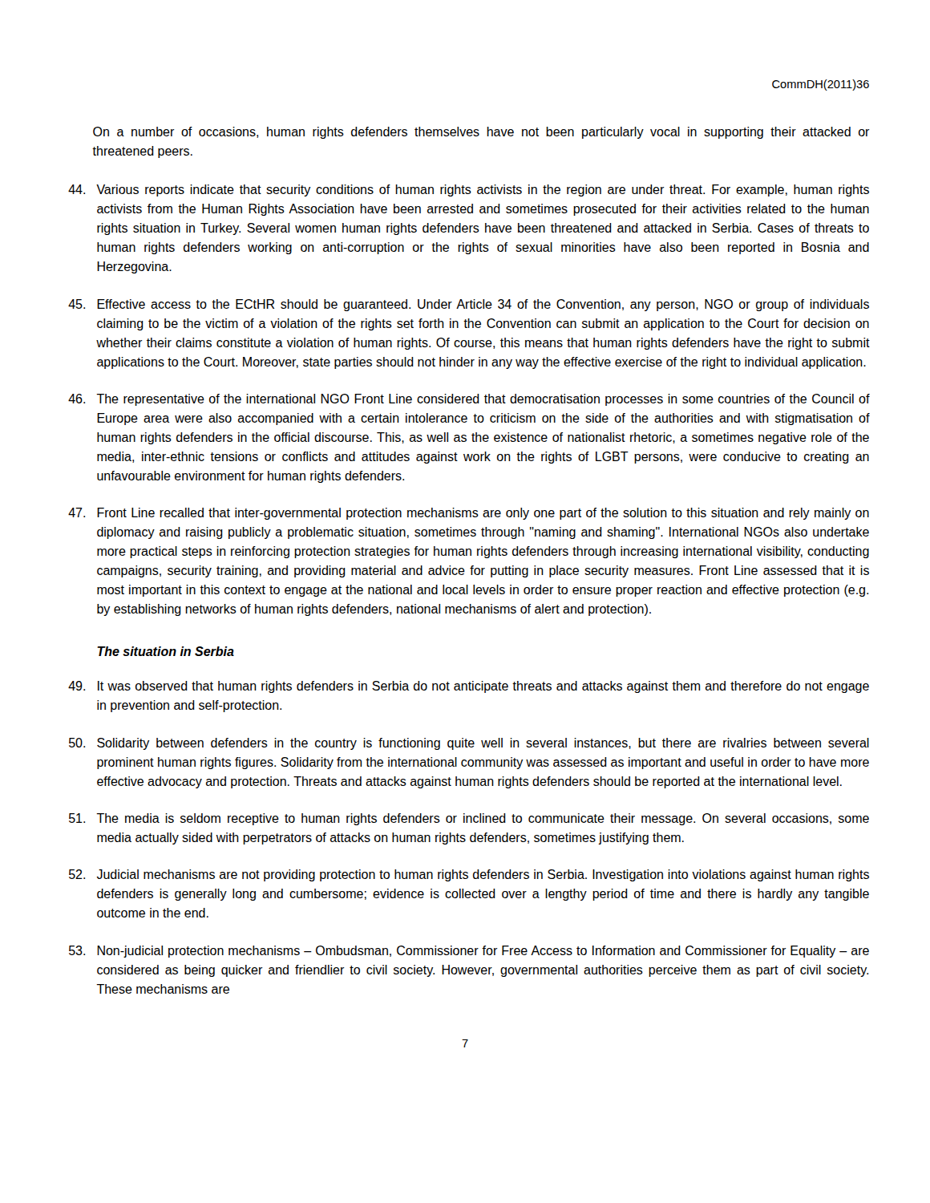CommDH(2011)36
On a number of occasions, human rights defenders themselves have not been particularly vocal in supporting their attacked or threatened peers.
Various reports indicate that security conditions of human rights activists in the region are under threat. For example, human rights activists from the Human Rights Association have been arrested and sometimes prosecuted for their activities related to the human rights situation in Turkey. Several women human rights defenders have been threatened and attacked in Serbia. Cases of threats to human rights defenders working on anti-corruption or the rights of sexual minorities have also been reported in Bosnia and Herzegovina.
Effective access to the ECtHR should be guaranteed. Under Article 34 of the Convention, any person, NGO or group of individuals claiming to be the victim of a violation of the rights set forth in the Convention can submit an application to the Court for decision on whether their claims constitute a violation of human rights. Of course, this means that human rights defenders have the right to submit applications to the Court. Moreover, state parties should not hinder in any way the effective exercise of the right to individual application.
The representative of the international NGO Front Line considered that democratisation processes in some countries of the Council of Europe area were also accompanied with a certain intolerance to criticism on the side of the authorities and with stigmatisation of human rights defenders in the official discourse. This, as well as the existence of nationalist rhetoric, a sometimes negative role of the media, inter-ethnic tensions or conflicts and attitudes against work on the rights of LGBT persons, were conducive to creating an unfavourable environment for human rights defenders.
Front Line recalled that inter-governmental protection mechanisms are only one part of the solution to this situation and rely mainly on diplomacy and raising publicly a problematic situation, sometimes through "naming and shaming". International NGOs also undertake more practical steps in reinforcing protection strategies for human rights defenders through increasing international visibility, conducting campaigns, security training, and providing material and advice for putting in place security measures. Front Line assessed that it is most important in this context to engage at the national and local levels in order to ensure proper reaction and effective protection (e.g. by establishing networks of human rights defenders, national mechanisms of alert and protection).
The situation in Serbia
It was observed that human rights defenders in Serbia do not anticipate threats and attacks against them and therefore do not engage in prevention and self-protection.
Solidarity between defenders in the country is functioning quite well in several instances, but there are rivalries between several prominent human rights figures. Solidarity from the international community was assessed as important and useful in order to have more effective advocacy and protection. Threats and attacks against human rights defenders should be reported at the international level.
The media is seldom receptive to human rights defenders or inclined to communicate their message. On several occasions, some media actually sided with perpetrators of attacks on human rights defenders, sometimes justifying them.
Judicial mechanisms are not providing protection to human rights defenders in Serbia. Investigation into violations against human rights defenders is generally long and cumbersome; evidence is collected over a lengthy period of time and there is hardly any tangible outcome in the end.
Non-judicial protection mechanisms – Ombudsman, Commissioner for Free Access to Information and Commissioner for Equality – are considered as being quicker and friendlier to civil society. However, governmental authorities perceive them as part of civil society. These mechanisms are
7